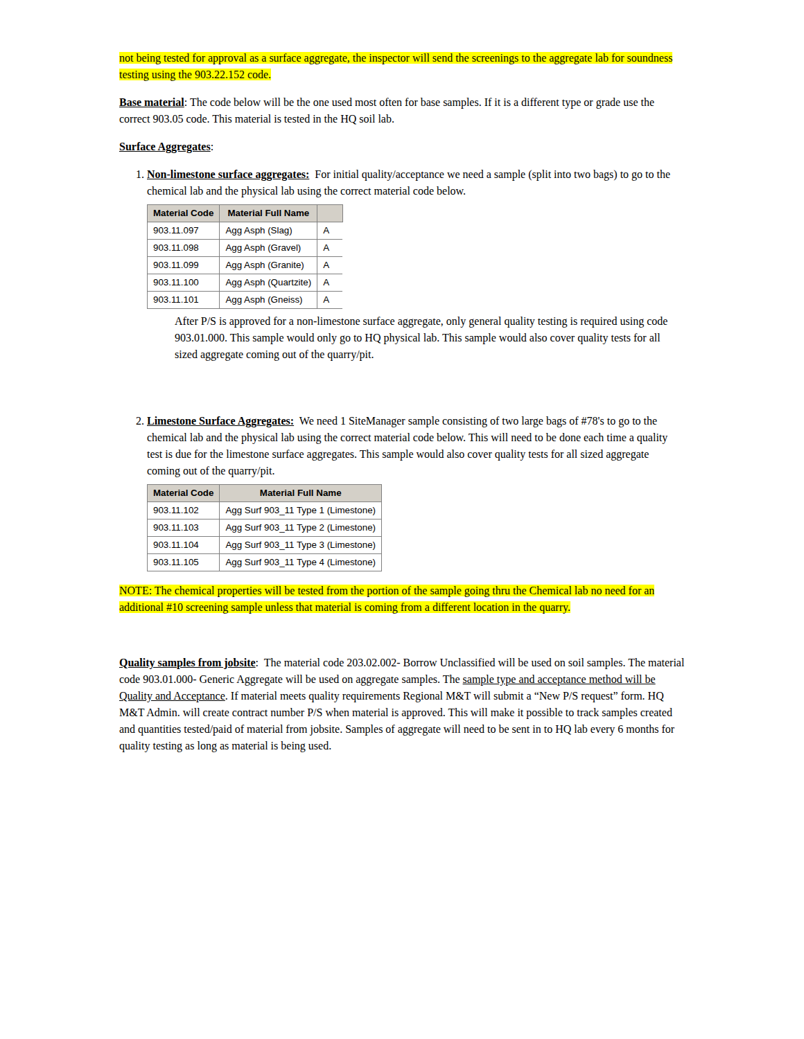not being tested for approval as a surface aggregate, the inspector will send the screenings to the aggregate lab for soundness testing using the 903.22.152 code.
Base material: The code below will be the one used most often for base samples. If it is a different type or grade use the correct 903.05 code. This material is tested in the HQ soil lab.
Surface Aggregates:
Non-limestone surface aggregates: For initial quality/acceptance we need a sample (split into two bags) to go to the chemical lab and the physical lab using the correct material code below.
| Material Code | Material Full Name | |
| --- | --- | --- |
| 903.11.097 | Agg Asph (Slag) | A |
| 903.11.098 | Agg Asph (Gravel) | A |
| 903.11.099 | Agg Asph (Granite) | A |
| 903.11.100 | Agg Asph (Quartzite) | A |
| 903.11.101 | Agg Asph (Gneiss) | A |
After P/S is approved for a non-limestone surface aggregate, only general quality testing is required using code 903.01.000. This sample would only go to HQ physical lab. This sample would also cover quality tests for all sized aggregate coming out of the quarry/pit.
Limestone Surface Aggregates: We need 1 SiteManager sample consisting of two large bags of #78's to go to the chemical lab and the physical lab using the correct material code below. This will need to be done each time a quality test is due for the limestone surface aggregates. This sample would also cover quality tests for all sized aggregate coming out of the quarry/pit.
| Material Code | Material Full Name |
| --- | --- |
| 903.11.102 | Agg Surf 903_11 Type 1 (Limestone) |
| 903.11.103 | Agg Surf 903_11 Type 2 (Limestone) |
| 903.11.104 | Agg Surf 903_11 Type 3 (Limestone) |
| 903.11.105 | Agg Surf 903_11 Type 4 (Limestone) |
NOTE: The chemical properties will be tested from the portion of the sample going thru the Chemical lab no need for an additional #10 screening sample unless that material is coming from a different location in the quarry.
Quality samples from jobsite: The material code 203.02.002- Borrow Unclassified will be used on soil samples. The material code 903.01.000- Generic Aggregate will be used on aggregate samples. The sample type and acceptance method will be Quality and Acceptance. If material meets quality requirements Regional M&T will submit a “New P/S request” form. HQ M&T Admin. will create contract number P/S when material is approved. This will make it possible to track samples created and quantities tested/paid of material from jobsite. Samples of aggregate will need to be sent in to HQ lab every 6 months for quality testing as long as material is being used.